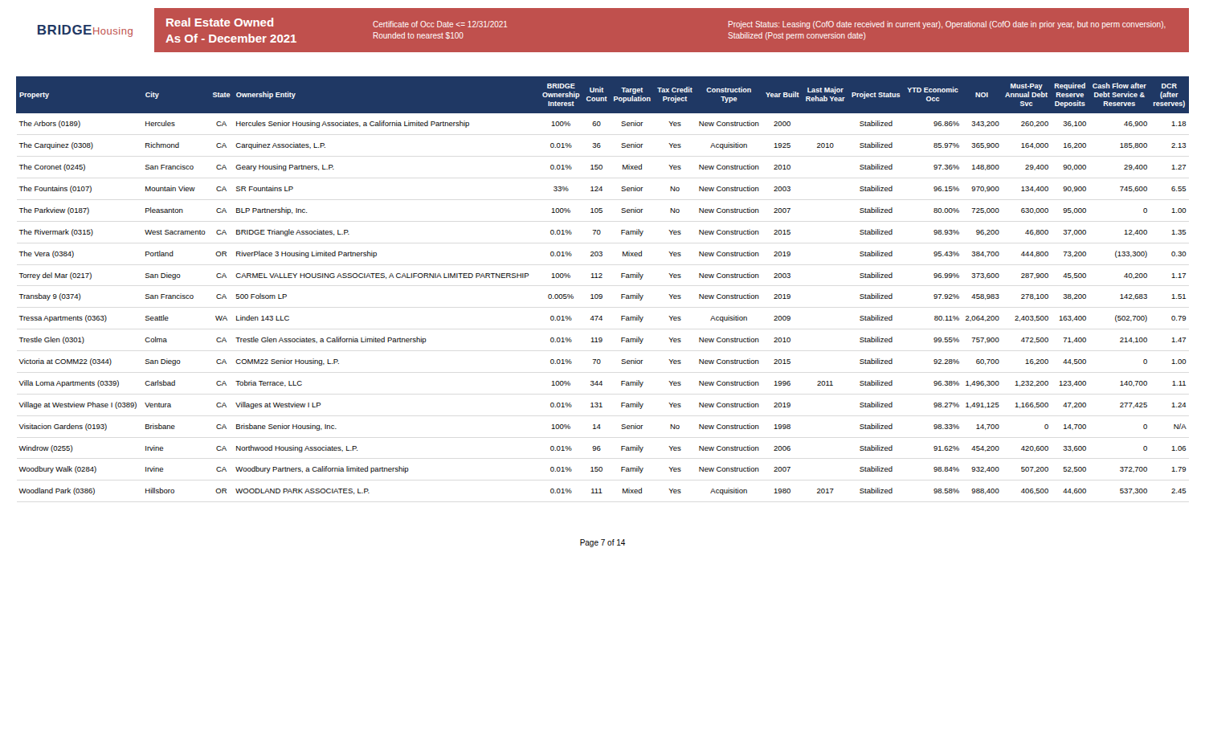BRIDGE Housing
Real Estate Owned
As Of - December 2021
Certificate of Occ Date <= 12/31/2021
Rounded to nearest $100
Project Status: Leasing (CofO date received in current year), Operational (CofO date in prior year, but no perm conversion), Stabilized (Post perm conversion date)
| Property | City | State | Ownership Entity | BRIDGE Ownership Interest | Unit Count | Target Population | Tax Credit Project | Construction Type | Year Built | Last Major Rehab Year | Project Status | YTD Economic Occ | NOI | Must-Pay Annual Debt Svc | Required Reserve Deposits | Cash Flow after Debt Service & Reserves | DCR (after reserves) |
| --- | --- | --- | --- | --- | --- | --- | --- | --- | --- | --- | --- | --- | --- | --- | --- | --- | --- |
| The Arbors (0189) | Hercules | CA | Hercules Senior Housing Associates, a California Limited Partnership | 100% | 60 | Senior | Yes | New Construction | 2000 | | Stabilized | 96.86% | 343,200 | 260,200 | 36,100 | 46,900 | 1.18 |
| The Carquinez (0308) | Richmond | CA | Carquinez Associates, L.P. | 0.01% | 36 | Senior | Yes | Acquisition | 1925 | 2010 | Stabilized | 85.97% | 365,900 | 164,000 | 16,200 | 185,800 | 2.13 |
| The Coronet (0245) | San Francisco | CA | Geary Housing Partners, L.P. | 0.01% | 150 | Mixed | Yes | New Construction | 2010 | | Stabilized | 97.36% | 148,800 | 29,400 | 90,000 | 29,400 | 1.27 |
| The Fountains (0107) | Mountain View | CA | SR Fountains LP | 33% | 124 | Senior | No | New Construction | 2003 | | Stabilized | 96.15% | 970,900 | 134,400 | 90,900 | 745,600 | 6.55 |
| The Parkview (0187) | Pleasanton | CA | BLP Partnership, Inc. | 100% | 105 | Senior | No | New Construction | 2007 | | Stabilized | 80.00% | 725,000 | 630,000 | 95,000 | 0 | 1.00 |
| The Rivermark (0315) | West Sacramento | CA | BRIDGE Triangle Associates, L.P. | 0.01% | 70 | Family | Yes | New Construction | 2015 | | Stabilized | 98.93% | 96,200 | 46,800 | 37,000 | 12,400 | 1.35 |
| The Vera (0384) | Portland | OR | RiverPlace 3 Housing Limited Partnership | 0.01% | 203 | Mixed | Yes | New Construction | 2019 | | Stabilized | 95.43% | 384,700 | 444,800 | 73,200 | (133,300) | 0.30 |
| Torrey del Mar (0217) | San Diego | CA | CARMEL VALLEY HOUSING ASSOCIATES, A CALIFORNIA LIMITED PARTNERSHIP | 100% | 112 | Family | Yes | New Construction | 2003 | | Stabilized | 96.99% | 373,600 | 287,900 | 45,500 | 40,200 | 1.17 |
| Transbay 9 (0374) | San Francisco | CA | 500 Folsom LP | 0.005% | 109 | Family | Yes | New Construction | 2019 | | Stabilized | 97.92% | 458,983 | 278,100 | 38,200 | 142,683 | 1.51 |
| Tressa Apartments (0363) | Seattle | WA | Linden 143 LLC | 0.01% | 474 | Family | Yes | Acquisition | 2009 | | Stabilized | 80.11% | 2,064,200 | 2,403,500 | 163,400 | (502,700) | 0.79 |
| Trestle Glen (0301) | Colma | CA | Trestle Glen Associates, a California Limited Partnership | 0.01% | 119 | Family | Yes | New Construction | 2010 | | Stabilized | 99.55% | 757,900 | 472,500 | 71,400 | 214,100 | 1.47 |
| Victoria at COMM22 (0344) | San Diego | CA | COMM22 Senior Housing, L.P. | 0.01% | 70 | Senior | Yes | New Construction | 2015 | | Stabilized | 92.28% | 60,700 | 16,200 | 44,500 | 0 | 1.00 |
| Villa Loma Apartments (0339) | Carlsbad | CA | Tobria Terrace, LLC | 100% | 344 | Family | Yes | New Construction | 1996 | 2011 | Stabilized | 96.38% | 1,496,300 | 1,232,200 | 123,400 | 140,700 | 1.11 |
| Village at Westview Phase I (0389) | Ventura | CA | Villages at Westview I LP | 0.01% | 131 | Family | Yes | New Construction | 2019 | | Stabilized | 98.27% | 1,491,125 | 1,166,500 | 47,200 | 277,425 | 1.24 |
| Visitacion Gardens (0193) | Brisbane | CA | Brisbane Senior Housing, Inc. | 100% | 14 | Senior | No | New Construction | 1998 | | Stabilized | 98.33% | 14,700 | 0 | 14,700 | 0 | N/A |
| Windrow (0255) | Irvine | CA | Northwood Housing Associates, L.P. | 0.01% | 96 | Family | Yes | New Construction | 2006 | | Stabilized | 91.62% | 454,200 | 420,600 | 33,600 | 0 | 1.06 |
| Woodbury Walk (0284) | Irvine | CA | Woodbury Partners, a California limited partnership | 0.01% | 150 | Family | Yes | New Construction | 2007 | | Stabilized | 98.84% | 932,400 | 507,200 | 52,500 | 372,700 | 1.79 |
| Woodland Park (0386) | Hillsboro | OR | WOODLAND PARK ASSOCIATES, L.P. | 0.01% | 111 | Mixed | Yes | Acquisition | 1980 | 2017 | Stabilized | 98.58% | 988,400 | 406,500 | 44,600 | 537,300 | 2.45 |
Page 7 of 14